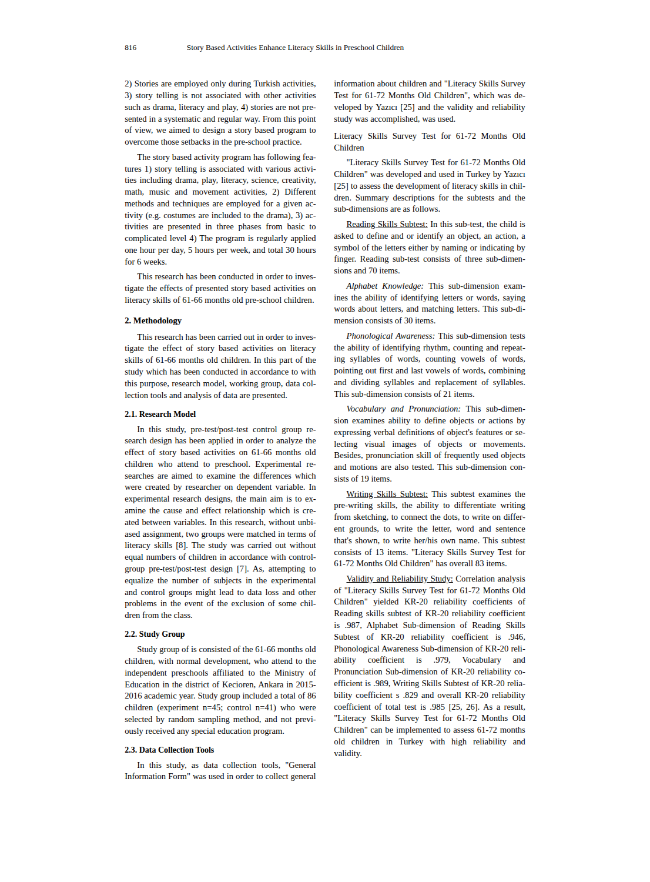816
Story Based Activities Enhance Literacy Skills in Preschool Children
2) Stories are employed only during Turkish activities, 3) story telling is not associated with other activities such as drama, literacy and play, 4) stories are not presented in a systematic and regular way. From this point of view, we aimed to design a story based program to overcome those setbacks in the pre-school practice.
The story based activity program has following features 1) story telling is associated with various activities including drama, play, literacy, science, creativity, math, music and movement activities, 2) Different methods and techniques are employed for a given activity (e.g. costumes are included to the drama), 3) activities are presented in three phases from basic to complicated level 4) The program is regularly applied one hour per day, 5 hours per week, and total 30 hours for 6 weeks.
This research has been conducted in order to investigate the effects of presented story based activities on literacy skills of 61-66 months old pre-school children.
2. Methodology
This research has been carried out in order to investigate the effect of story based activities on literacy skills of 61-66 months old children. In this part of the study which has been conducted in accordance to with this purpose, research model, working group, data collection tools and analysis of data are presented.
2.1. Research Model
In this study, pre-test/post-test control group research design has been applied in order to analyze the effect of story based activities on 61-66 months old children who attend to preschool. Experimental researches are aimed to examine the differences which were created by researcher on dependent variable. In experimental research designs, the main aim is to examine the cause and effect relationship which is created between variables. In this research, without unbiased assignment, two groups were matched in terms of literacy skills [8]. The study was carried out without equal numbers of children in accordance with control-group pre-test/post-test design [7]. As, attempting to equalize the number of subjects in the experimental and control groups might lead to data loss and other problems in the event of the exclusion of some children from the class.
2.2. Study Group
Study group of is consisted of the 61-66 months old children, with normal development, who attend to the independent preschools affiliated to the Ministry of Education in the district of Kecioren, Ankara in 2015-2016 academic year. Study group included a total of 86 children (experiment n=45; control n=41) who were selected by random sampling method, and not previously received any special education program.
2.3. Data Collection Tools
In this study, as data collection tools, "General Information Form" was used in order to collect general information about children and "Literacy Skills Survey Test for 61-72 Months Old Children", which was developed by Yazıcı [25] and the validity and reliability study was accomplished, was used.
Literacy Skills Survey Test for 61-72 Months Old Children
"Literacy Skills Survey Test for 61-72 Months Old Children" was developed and used in Turkey by Yazıcı [25] to assess the development of literacy skills in children. Summary descriptions for the subtests and the sub-dimensions are as follows.
Reading Skills Subtest: In this sub-test, the child is asked to define and or identify an object, an action, a symbol of the letters either by naming or indicating by finger. Reading sub-test consists of three sub-dimensions and 70 items.
Alphabet Knowledge: This sub-dimension examines the ability of identifying letters or words, saying words about letters, and matching letters. This sub-dimension consists of 30 items.
Phonological Awareness: This sub-dimension tests the ability of identifying rhythm, counting and repeating syllables of words, counting vowels of words, pointing out first and last vowels of words, combining and dividing syllables and replacement of syllables. This sub-dimension consists of 21 items.
Vocabulary and Pronunciation: This sub-dimension examines ability to define objects or actions by expressing verbal definitions of object's features or selecting visual images of objects or movements. Besides, pronunciation skill of frequently used objects and motions are also tested. This sub-dimension consists of 19 items.
Writing Skills Subtest: This subtest examines the pre-writing skills, the ability to differentiate writing from sketching, to connect the dots, to write on different grounds, to write the letter, word and sentence that's shown, to write her/his own name. This subtest consists of 13 items. "Literacy Skills Survey Test for 61-72 Months Old Children" has overall 83 items.
Validity and Reliability Study: Correlation analysis of "Literacy Skills Survey Test for 61-72 Months Old Children" yielded KR-20 reliability coefficients of Reading skills subtest of KR-20 reliability coefficient is .987, Alphabet Sub-dimension of Reading Skills Subtest of KR-20 reliability coefficient is .946, Phonological Awareness Sub-dimension of KR-20 reliability coefficient is .979, Vocabulary and Pronunciation Sub-dimension of KR-20 reliability coefficient is .989, Writing Skills Subtest of KR-20 reliability coefficient s .829 and overall KR-20 reliability coefficient of total test is .985 [25, 26]. As a result, "Literacy Skills Survey Test for 61-72 Months Old Children" can be implemented to assess 61-72 months old children in Turkey with high reliability and validity.